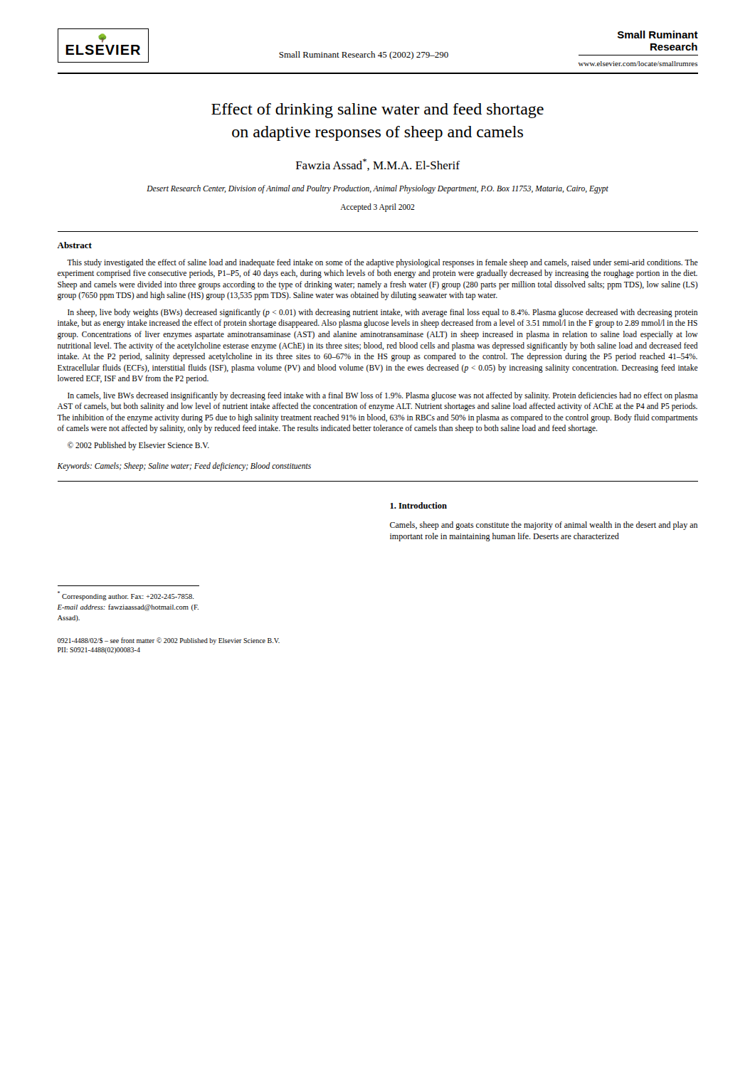🌳 ELSEVIER
Small Ruminant Research 45 (2002) 279–290
Small Ruminant
Research
www.elsevier.com/locate/smallrumres
Effect of drinking saline water and feed shortage
on adaptive responses of sheep and camels
Fawzia Assad*, M.M.A. El-Sherif
Desert Research Center, Division of Animal and Poultry Production, Animal Physiology Department, P.O. Box 11753, Mataria, Cairo, Egypt
Accepted 3 April 2002
Abstract
This study investigated the effect of saline load and inadequate feed intake on some of the adaptive physiological responses in female sheep and camels, raised under semi-arid conditions. The experiment comprised five consecutive periods, P1–P5, of 40 days each, during which levels of both energy and protein were gradually decreased by increasing the roughage portion in the diet. Sheep and camels were divided into three groups according to the type of drinking water; namely a fresh water (F) group (280 parts per million total dissolved salts; ppm TDS), low saline (LS) group (7650 ppm TDS) and high saline (HS) group (13,535 ppm TDS). Saline water was obtained by diluting seawater with tap water.
In sheep, live body weights (BWs) decreased significantly (p < 0.01) with decreasing nutrient intake, with average final loss equal to 8.4%. Plasma glucose decreased with decreasing protein intake, but as energy intake increased the effect of protein shortage disappeared. Also plasma glucose levels in sheep decreased from a level of 3.51 mmol/l in the F group to 2.89 mmol/l in the HS group. Concentrations of liver enzymes aspartate aminotransaminase (AST) and alanine aminotransaminase (ALT) in sheep increased in plasma in relation to saline load especially at low nutritional level. The activity of the acetylcholine esterase enzyme (AChE) in its three sites; blood, red blood cells and plasma was depressed significantly by both saline load and decreased feed intake. At the P2 period, salinity depressed acetylcholine in its three sites to 60–67% in the HS group as compared to the control. The depression during the P5 period reached 41–54%. Extracellular fluids (ECFs), interstitial fluids (ISF), plasma volume (PV) and blood volume (BV) in the ewes decreased (p < 0.05) by increasing salinity concentration. Decreasing feed intake lowered ECF, ISF and BV from the P2 period.
In camels, live BWs decreased insignificantly by decreasing feed intake with a final BW loss of 1.9%. Plasma glucose was not affected by salinity. Protein deficiencies had no effect on plasma AST of camels, but both salinity and low level of nutrient intake affected the concentration of enzyme ALT. Nutrient shortages and saline load affected activity of AChE at the P4 and P5 periods. The inhibition of the enzyme activity during P5 due to high salinity treatment reached 91% in blood, 63% in RBCs and 50% in plasma as compared to the control group. Body fluid compartments of camels were not affected by salinity, only by reduced feed intake. The results indicated better tolerance of camels than sheep to both saline load and feed shortage.
© 2002 Published by Elsevier Science B.V.
Keywords: Camels; Sheep; Saline water; Feed deficiency; Blood constituents
* Corresponding author. Fax: +202-245-7858.
E-mail address: fawziaassad@hotmail.com (F. Assad).
0921-4488/02/$ – see front matter © 2002 Published by Elsevier Science B.V.
PII: S0921-4488(02)00083-4
1. Introduction
Camels, sheep and goats constitute the majority of animal wealth in the desert and play an important role in maintaining human life. Deserts are characterized